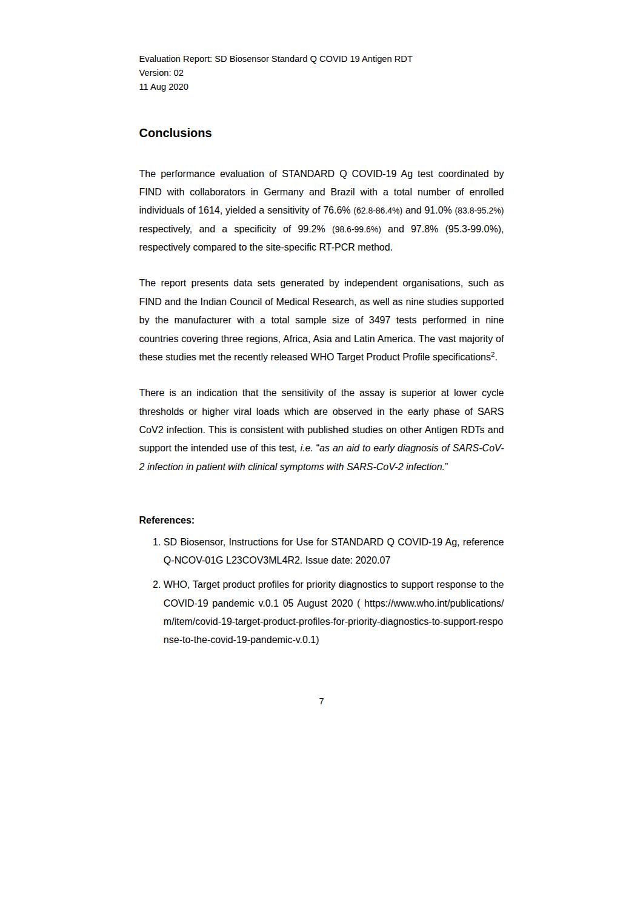Evaluation Report: SD Biosensor Standard Q COVID 19 Antigen RDT
Version: 02
11 Aug 2020
Conclusions
The performance evaluation of STANDARD Q COVID-19 Ag test coordinated by FIND with collaborators in Germany and Brazil with a total number of enrolled individuals of 1614, yielded a sensitivity of 76.6% (62.8-86.4%) and 91.0% (83.8-95.2%) respectively, and a specificity of 99.2% (98.6-99.6%) and 97.8% (95.3-99.0%), respectively compared to the site-specific RT-PCR method.
The report presents data sets generated by independent organisations, such as FIND and the Indian Council of Medical Research, as well as nine studies supported by the manufacturer with a total sample size of 3497 tests performed in nine countries covering three regions, Africa, Asia and Latin America. The vast majority of these studies met the recently released WHO Target Product Profile specifications2.
There is an indication that the sensitivity of the assay is superior at lower cycle thresholds or higher viral loads which are observed in the early phase of SARS CoV2 infection. This is consistent with published studies on other Antigen RDTs and support the intended use of this test, i.e. “as an aid to early diagnosis of SARS-CoV-2 infection in patient with clinical symptoms with SARS-CoV-2 infection.”
References:
SD Biosensor, Instructions for Use for STANDARD Q COVID-19 Ag, reference Q-NCOV-01G L23COV3ML4R2. Issue date: 2020.07
WHO, Target product profiles for priority diagnostics to support response to the COVID-19 pandemic v.0.1 05 August 2020 ( https://www.who.int/publications/m/item/covid-19-target-product-profiles-for-priority-diagnostics-to-support-response-to-the-covid-19-pandemic-v.0.1)
7